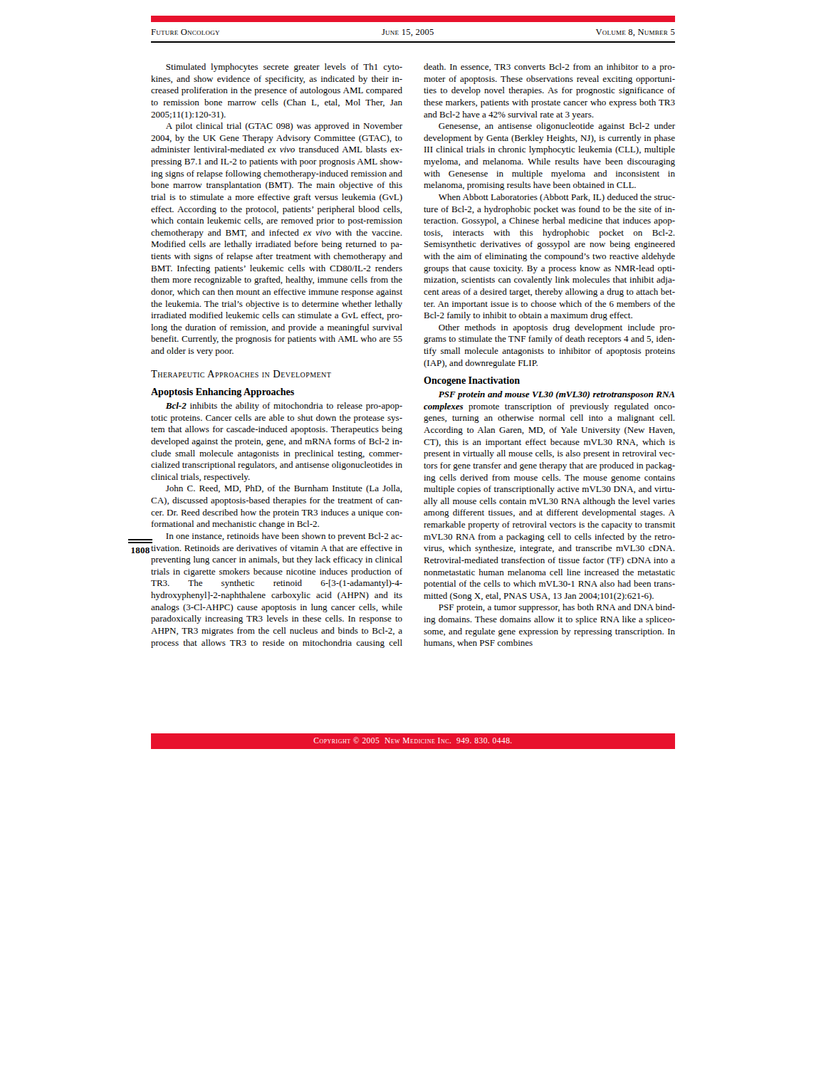Future Oncology
June 15, 2005
Volume 8, Number 5
1808
Stimulated lymphocytes secrete greater levels of Th1 cytokines, and show evidence of specificity, as indicated by their increased proliferation in the presence of autologous AML compared to remission bone marrow cells (Chan L, etal, Mol Ther, Jan 2005;11(1):120-31).
A pilot clinical trial (GTAC 098) was approved in November 2004, by the UK Gene Therapy Advisory Committee (GTAC), to administer lentiviral-mediated ex vivo transduced AML blasts expressing B7.1 and IL-2 to patients with poor prognosis AML showing signs of relapse following chemotherapy-induced remission and bone marrow transplantation (BMT). The main objective of this trial is to stimulate a more effective graft versus leukemia (GvL) effect. According to the protocol, patients’ peripheral blood cells, which contain leukemic cells, are removed prior to post-remission chemotherapy and BMT, and infected ex vivo with the vaccine. Modified cells are lethally irradiated before being returned to patients with signs of relapse after treatment with chemotherapy and BMT. Infecting patients’ leukemic cells with CD80/IL-2 renders them more recognizable to grafted, healthy, immune cells from the donor, which can then mount an effective immune response against the leukemia. The trial’s objective is to determine whether lethally irradiated modified leukemic cells can stimulate a GvL effect, prolong the duration of remission, and provide a meaningful survival benefit. Currently, the prognosis for patients with AML who are 55 and older is very poor.
Therapeutic Approaches in Development
Apoptosis Enhancing Approaches
Bcl-2 inhibits the ability of mitochondria to release pro-apoptotic proteins. Cancer cells are able to shut down the protease system that allows for cascade-induced apoptosis. Therapeutics being developed against the protein, gene, and mRNA forms of Bcl-2 include small molecule antagonists in preclinical testing, commercialized transcriptional regulators, and antisense oligonucleotides in clinical trials, respectively.
John C. Reed, MD, PhD, of the Burnham Institute (La Jolla, CA), discussed apoptosis-based therapies for the treatment of cancer. Dr. Reed described how the protein TR3 induces a unique conformational and mechanistic change in Bcl-2.
In one instance, retinoids have been shown to prevent Bcl-2 activation. Retinoids are derivatives of vitamin A that are effective in preventing lung cancer in animals, but they lack efficacy in clinical trials in cigarette smokers because nicotine induces production of TR3. The synthetic retinoid 6-[3-(1-adamantyl)-4-hydroxyphenyl]-2-naphthalene carboxylic acid (AHPN) and its analogs (3-Cl-AHPC) cause apoptosis in lung cancer cells, while paradoxically increasing TR3 levels in these cells. In response to AHPN, TR3 migrates from the cell nucleus and binds to Bcl-2, a process that allows TR3 to reside on mitochondria causing cell death. In essence, TR3 converts Bcl-2 from an inhibitor to a promoter of apoptosis. These observations reveal exciting opportunities to develop novel therapies. As for prognostic significance of these markers, patients with prostate cancer who express both TR3 and Bcl-2 have a 42% survival rate at 3 years.
Genesense, an antisense oligonucleotide against Bcl-2 under development by Genta (Berkley Heights, NJ), is currently in phase III clinical trials in chronic lymphocytic leukemia (CLL), multiple myeloma, and melanoma. While results have been discouraging with Genesense in multiple myeloma and inconsistent in melanoma, promising results have been obtained in CLL.
When Abbott Laboratories (Abbott Park, IL) deduced the structure of Bcl-2, a hydrophobic pocket was found to be the site of interaction. Gossypol, a Chinese herbal medicine that induces apoptosis, interacts with this hydrophobic pocket on Bcl-2. Semisynthetic derivatives of gossypol are now being engineered with the aim of eliminating the compound’s two reactive aldehyde groups that cause toxicity. By a process know as NMR-lead optimization, scientists can covalently link molecules that inhibit adjacent areas of a desired target, thereby allowing a drug to attach better. An important issue is to choose which of the 6 members of the Bcl-2 family to inhibit to obtain a maximum drug effect.
Other methods in apoptosis drug development include programs to stimulate the TNF family of death receptors 4 and 5, identify small molecule antagonists to inhibitor of apoptosis proteins (IAP), and downregulate FLIP.
Oncogene Inactivation
PSF protein and mouse VL30 (mVL30) retrotransposon RNA complexes promote transcription of previously regulated oncogenes, turning an otherwise normal cell into a malignant cell. According to Alan Garen, MD, of Yale University (New Haven, CT), this is an important effect because mVL30 RNA, which is present in virtually all mouse cells, is also present in retroviral vectors for gene transfer and gene therapy that are produced in packaging cells derived from mouse cells. The mouse genome contains multiple copies of transcriptionally active mVL30 DNA, and virtually all mouse cells contain mVL30 RNA although the level varies among different tissues, and at different developmental stages. A remarkable property of retroviral vectors is the capacity to transmit mVL30 RNA from a packaging cell to cells infected by the retrovirus, which synthesize, integrate, and transcribe mVL30 cDNA. Retroviral-mediated transfection of tissue factor (TF) cDNA into a nonmetastatic human melanoma cell line increased the metastatic potential of the cells to which mVL30-1 RNA also had been transmitted (Song X, etal, PNAS USA, 13 Jan 2004;101(2):621-6).
PSF protein, a tumor suppressor, has both RNA and DNA binding domains. These domains allow it to splice RNA like a spliceosome, and regulate gene expression by repressing transcription. In humans, when PSF combines
Copyright © 2005 New Medicine Inc. 949. 830. 0448.